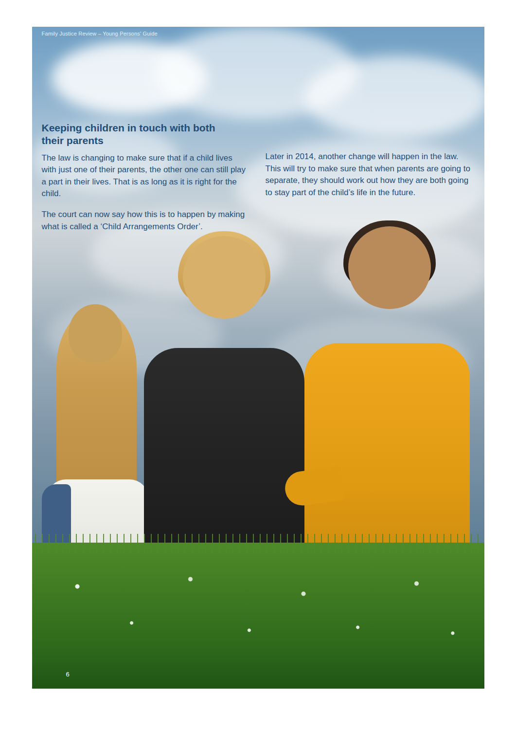Family Justice Review – Young Persons' Guide
Keeping children in touch with both
their parents
The law is changing to make sure that if a child lives with just one of their parents, the other one can still play a part in their lives. That is as long as it is right for the child.
The court can now say how this is to happen by making what is called a ‘Child Arrangements Order’.
Later in 2014, another change will happen in the law. This will try to make sure that when parents are going to separate, they should work out how they are both going to stay part of the child’s life in the future.
6